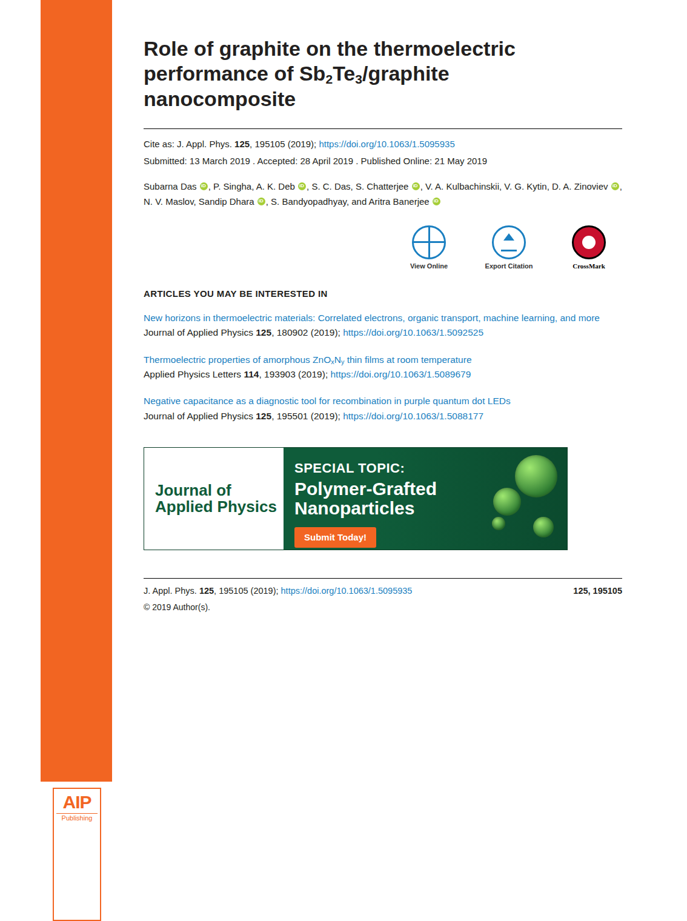Journal of Applied Physics
AIP
Publishing
Role of graphite on the thermoelectric performance of Sb2Te3/graphite nanocomposite
Cite as: J. Appl. Phys. 125, 195105 (2019); https://doi.org/10.1063/1.5095935
Submitted: 13 March 2019 . Accepted: 28 April 2019 . Published Online: 21 May 2019
Subarna Das , P. Singha, A. K. Deb , S. C. Das, S. Chatterjee , V. A. Kulbachinskii, V. G. Kytin, D. A. Zinoviev , N. V. Maslov, Sandip Dhara , S. Bandyopadhyay, and Aritra Banerjee
View Online
Export Citation
CrossMark
ARTICLES YOU MAY BE INTERESTED IN
New horizons in thermoelectric materials: Correlated electrons, organic transport, machine learning, and more Journal of Applied Physics 125, 180902 (2019); https://doi.org/10.1063/1.5092525
Thermoelectric properties of amorphous ZnOxNy thin films at room temperature Applied Physics Letters 114, 193903 (2019); https://doi.org/10.1063/1.5089679
Negative capacitance as a diagnostic tool for recombination in purple quantum dot LEDs Journal of Applied Physics 125, 195501 (2019); https://doi.org/10.1063/1.5088177
Journal of Applied Physics
SPECIAL TOPIC:
Polymer-Grafted Nanoparticles
Submit Today!
J. Appl. Phys. 125, 195105 (2019); https://doi.org/10.1063/1.5095935
© 2019 Author(s).
125, 195105